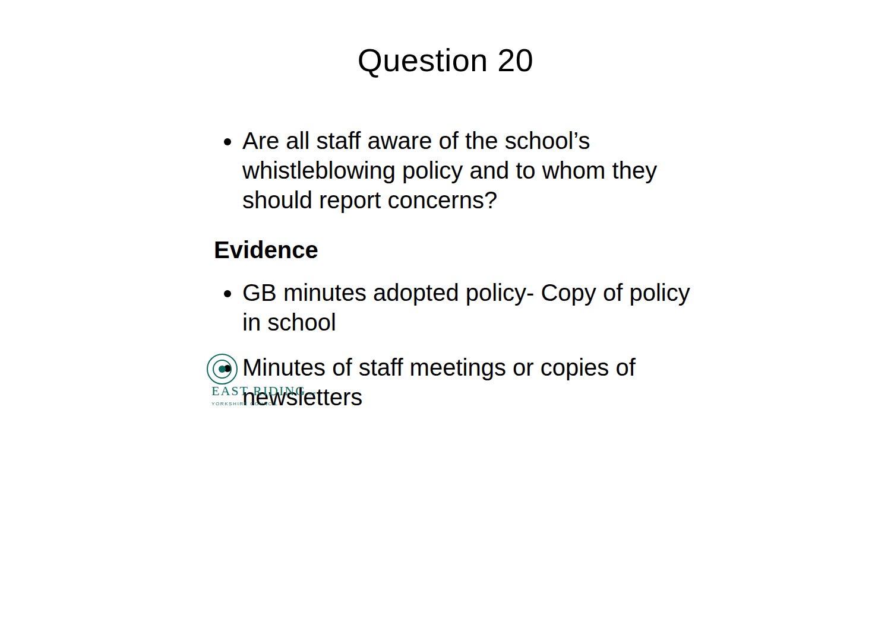Question 20
Are all staff aware of the school’s whistleblowing policy and to whom they should report concerns?
Evidence
GB minutes adopted policy- Copy of policy in school
Minutes of staff meetings or copies of newsletters
EAST RIDING OF YORKSHIRE COUNCIL